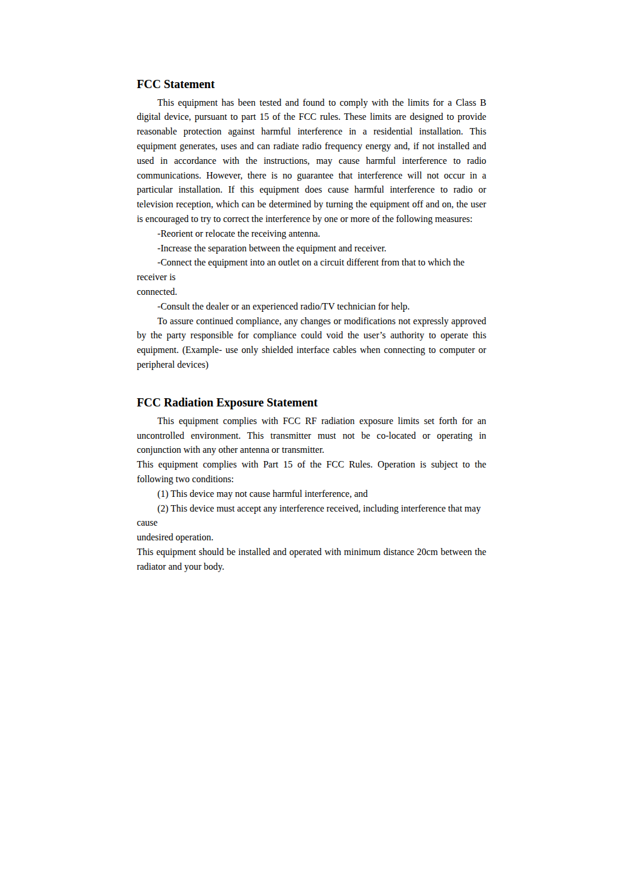FCC Statement
This equipment has been tested and found to comply with the limits for a Class B digital device, pursuant to part 15 of the FCC rules. These limits are designed to provide reasonable protection against harmful interference in a residential installation. This equipment generates, uses and can radiate radio frequency energy and, if not installed and used in accordance with the instructions, may cause harmful interference to radio communications. However, there is no guarantee that interference will not occur in a particular installation. If this equipment does cause harmful interference to radio or television reception, which can be determined by turning the equipment off and on, the user is encouraged to try to correct the interference by one or more of the following measures:
-Reorient or relocate the receiving antenna.
-Increase the separation between the equipment and receiver.
-Connect the equipment into an outlet on a circuit different from that to which the receiver is
connected.
-Consult the dealer or an experienced radio/TV technician for help.
To assure continued compliance, any changes or modifications not expressly approved by the party responsible for compliance could void the user’s authority to operate this equipment. (Example- use only shielded interface cables when connecting to computer or peripheral devices)
FCC Radiation Exposure Statement
This equipment complies with FCC RF radiation exposure limits set forth for an uncontrolled environment. This transmitter must not be co-located or operating in conjunction with any other antenna or transmitter.
This equipment complies with Part 15 of the FCC Rules. Operation is subject to the following two conditions:
(1) This device may not cause harmful interference, and
(2) This device must accept any interference received, including interference that may cause
undesired operation.
This equipment should be installed and operated with minimum distance 20cm between the radiator and your body.